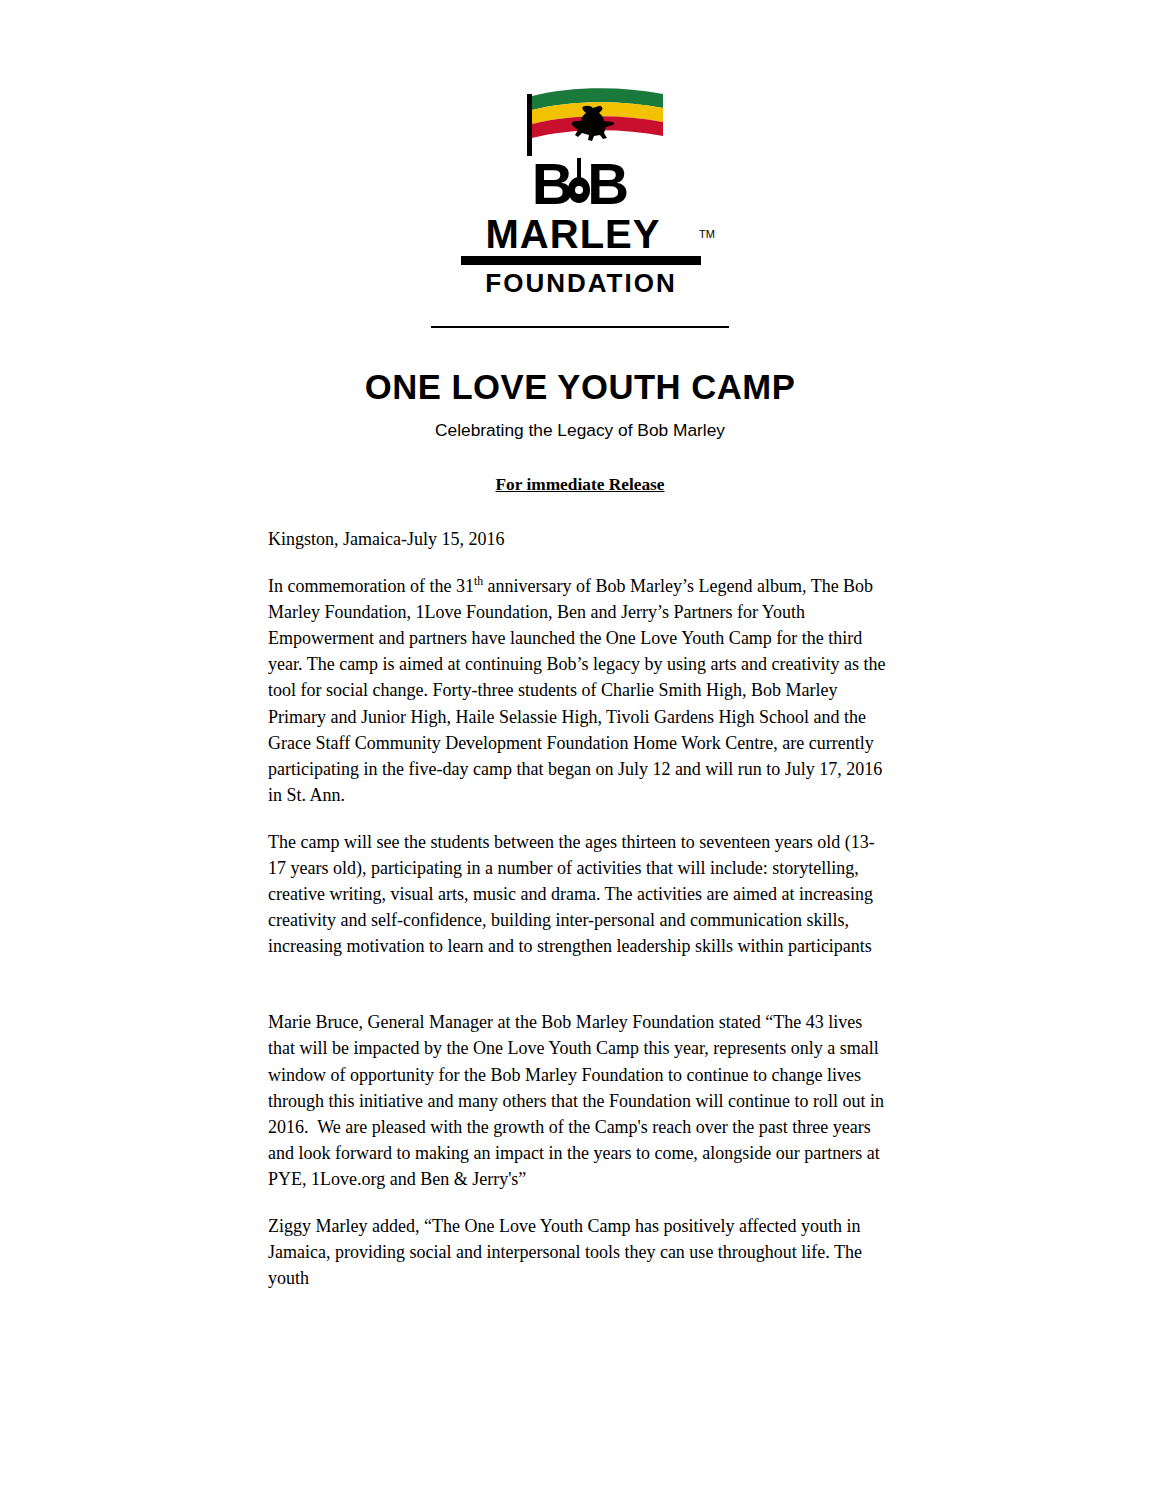B B MARLEY TM FOUNDATION
ONE LOVE YOUTH CAMP
Celebrating the Legacy of Bob Marley
For immediate Release
Kingston, Jamaica-July 15, 2016
In commemoration of the 31th anniversary of Bob Marley’s Legend album, The Bob Marley Foundation, 1Love Foundation, Ben and Jerry’s Partners for Youth Empowerment and partners have launched the One Love Youth Camp for the third year. The camp is aimed at continuing Bob’s legacy by using arts and creativity as the tool for social change. Forty-three students of Charlie Smith High, Bob Marley Primary and Junior High, Haile Selassie High, Tivoli Gardens High School and the Grace Staff Community Development Foundation Home Work Centre, are currently participating in the five-day camp that began on July 12 and will run to July 17, 2016 in St. Ann.
The camp will see the students between the ages thirteen to seventeen years old (13-17 years old), participating in a number of activities that will include: storytelling, creative writing, visual arts, music and drama. The activities are aimed at increasing creativity and self-confidence, building inter-personal and communication skills, increasing motivation to learn and to strengthen leadership skills within participants
Marie Bruce, General Manager at the Bob Marley Foundation stated “The 43 lives that will be impacted by the One Love Youth Camp this year, represents only a small window of opportunity for the Bob Marley Foundation to continue to change lives through this initiative and many others that the Foundation will continue to roll out in 2016. We are pleased with the growth of the Camp's reach over the past three years and look forward to making an impact in the years to come, alongside our partners at PYE, 1Love.org and Ben & Jerry's”
Ziggy Marley added, “The One Love Youth Camp has positively affected youth in Jamaica, providing social and interpersonal tools they can use throughout life. The youth